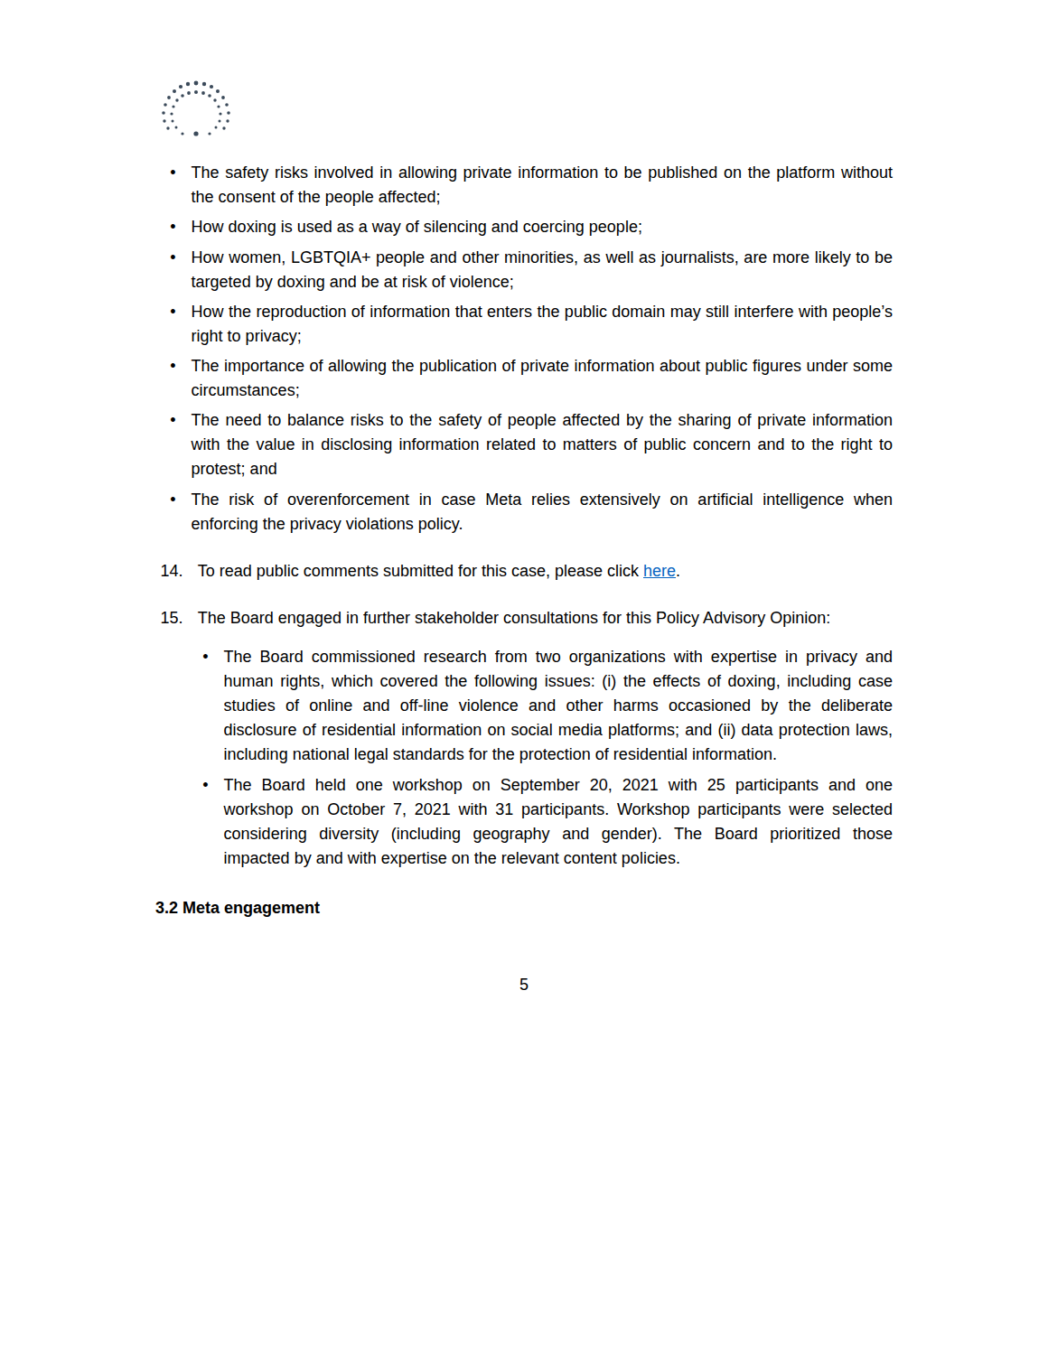The safety risks involved in allowing private information to be published on the platform without the consent of the people affected;
How doxing is used as a way of silencing and coercing people;
How women, LGBTQIA+ people and other minorities, as well as journalists, are more likely to be targeted by doxing and be at risk of violence;
How the reproduction of information that enters the public domain may still interfere with people’s right to privacy;
The importance of allowing the publication of private information about public figures under some circumstances;
The need to balance risks to the safety of people affected by the sharing of private information with the value in disclosing information related to matters of public concern and to the right to protest; and
The risk of overenforcement in case Meta relies extensively on artificial intelligence when enforcing the privacy violations policy.
To read public comments submitted for this case, please click here.
The Board engaged in further stakeholder consultations for this Policy Advisory Opinion:
The Board commissioned research from two organizations with expertise in privacy and human rights, which covered the following issues: (i) the effects of doxing, including case studies of online and off-line violence and other harms occasioned by the deliberate disclosure of residential information on social media platforms; and (ii) data protection laws, including national legal standards for the protection of residential information.
The Board held one workshop on September 20, 2021 with 25 participants and one workshop on October 7, 2021 with 31 participants. Workshop participants were selected considering diversity (including geography and gender). The Board prioritized those impacted by and with expertise on the relevant content policies.
3.2 Meta engagement
5